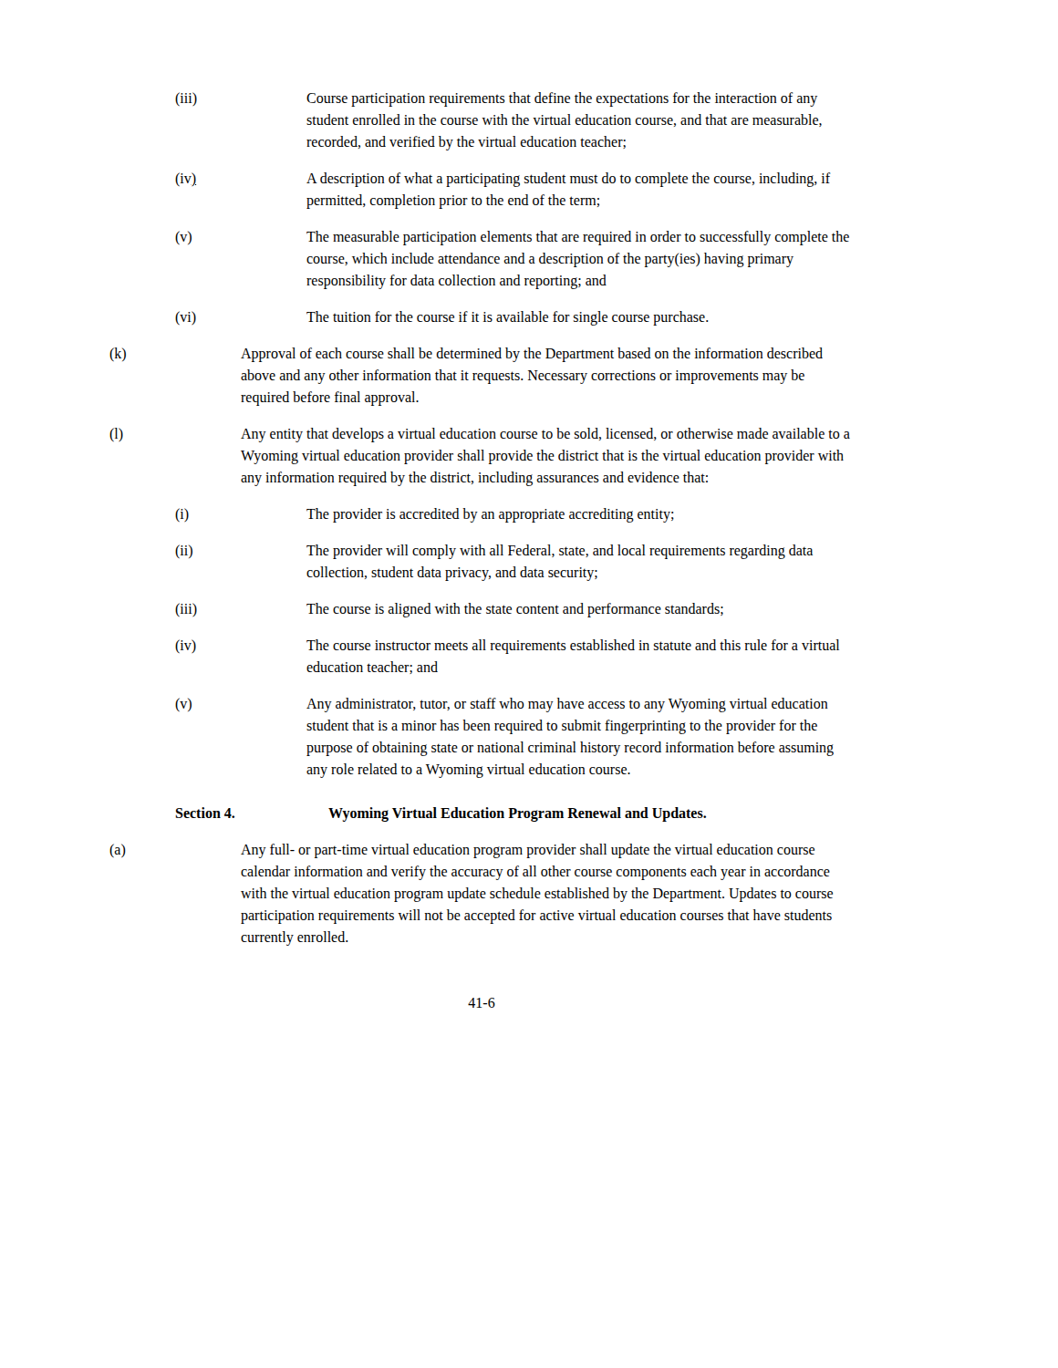(iii) Course participation requirements that define the expectations for the interaction of any student enrolled in the course with the virtual education course, and that are measurable, recorded, and verified by the virtual education teacher;
(iv) A description of what a participating student must do to complete the course, including, if permitted, completion prior to the end of the term;
(v) The measurable participation elements that are required in order to successfully complete the course, which include attendance and a description of the party(ies) having primary responsibility for data collection and reporting; and
(vi) The tuition for the course if it is available for single course purchase.
(k) Approval of each course shall be determined by the Department based on the information described above and any other information that it requests. Necessary corrections or improvements may be required before final approval.
(l) Any entity that develops a virtual education course to be sold, licensed, or otherwise made available to a Wyoming virtual education provider shall provide the district that is the virtual education provider with any information required by the district, including assurances and evidence that:
(i) The provider is accredited by an appropriate accrediting entity;
(ii) The provider will comply with all Federal, state, and local requirements regarding data collection, student data privacy, and data security;
(iii) The course is aligned with the state content and performance standards;
(iv) The course instructor meets all requirements established in statute and this rule for a virtual education teacher; and
(v) Any administrator, tutor, or staff who may have access to any Wyoming virtual education student that is a minor has been required to submit fingerprinting to the provider for the purpose of obtaining state or national criminal history record information before assuming any role related to a Wyoming virtual education course.
Section 4. Wyoming Virtual Education Program Renewal and Updates.
(a) Any full- or part-time virtual education program provider shall update the virtual education course calendar information and verify the accuracy of all other course components each year in accordance with the virtual education program update schedule established by the Department. Updates to course participation requirements will not be accepted for active virtual education courses that have students currently enrolled.
41-6